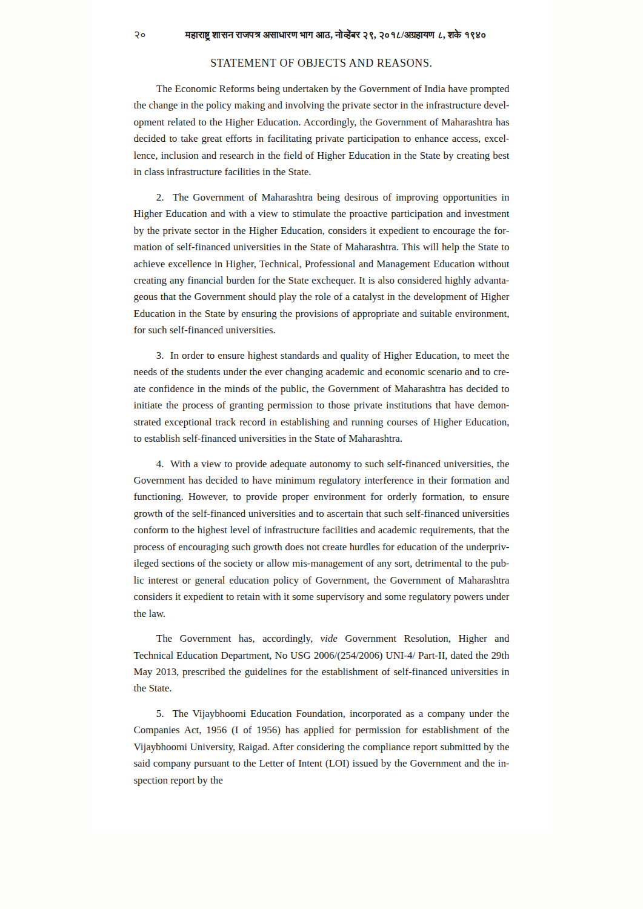२०
महाराष्ट्र शासन राजपत्र असाधारण भाग आठ, नोव्हेंबर २९, २०१८/अग्रहायण ८, शके १९४०
Statement of Objects and Reasons.
The Economic Reforms being undertaken by the Government of India have prompted the change in the policy making and involving the private sector in the infrastructure development related to the Higher Education. Accordingly, the Government of Maharashtra has decided to take great efforts in facilitating private participation to enhance access, excellence, inclusion and research in the field of Higher Education in the State by creating best in class infrastructure facilities in the State.
2. The Government of Maharashtra being desirous of improving opportunities in Higher Education and with a view to stimulate the proactive participation and investment by the private sector in the Higher Education, considers it expedient to encourage the formation of self-financed universities in the State of Maharashtra. This will help the State to achieve excellence in Higher, Technical, Professional and Management Education without creating any financial burden for the State exchequer. It is also considered highly advantageous that the Government should play the role of a catalyst in the development of Higher Education in the State by ensuring the provisions of appropriate and suitable environment, for such self-financed universities.
3. In order to ensure highest standards and quality of Higher Education, to meet the needs of the students under the ever changing academic and economic scenario and to create confidence in the minds of the public, the Government of Maharashtra has decided to initiate the process of granting permission to those private institutions that have demonstrated exceptional track record in establishing and running courses of Higher Education, to establish self-financed universities in the State of Maharashtra.
4. With a view to provide adequate autonomy to such self-financed universities, the Government has decided to have minimum regulatory interference in their formation and functioning. However, to provide proper environment for orderly formation, to ensure growth of the self-financed universities and to ascertain that such self-financed universities conform to the highest level of infrastructure facilities and academic requirements, that the process of encouraging such growth does not create hurdles for education of the underprivileged sections of the society or allow mis-management of any sort, detrimental to the public interest or general education policy of Government, the Government of Maharashtra considers it expedient to retain with it some supervisory and some regulatory powers under the law.
The Government has, accordingly, vide Government Resolution, Higher and Technical Education Department, No USG 2006/(254/2006) UNI-4/ Part-II, dated the 29th May 2013, prescribed the guidelines for the establishment of self-financed universities in the State.
5. The Vijaybhoomi Education Foundation, incorporated as a company under the Companies Act, 1956 (I of 1956) has applied for permission for establishment of the Vijaybhoomi University, Raigad. After considering the compliance report submitted by the said company pursuant to the Letter of Intent (LOI) issued by the Government and the inspection report by the